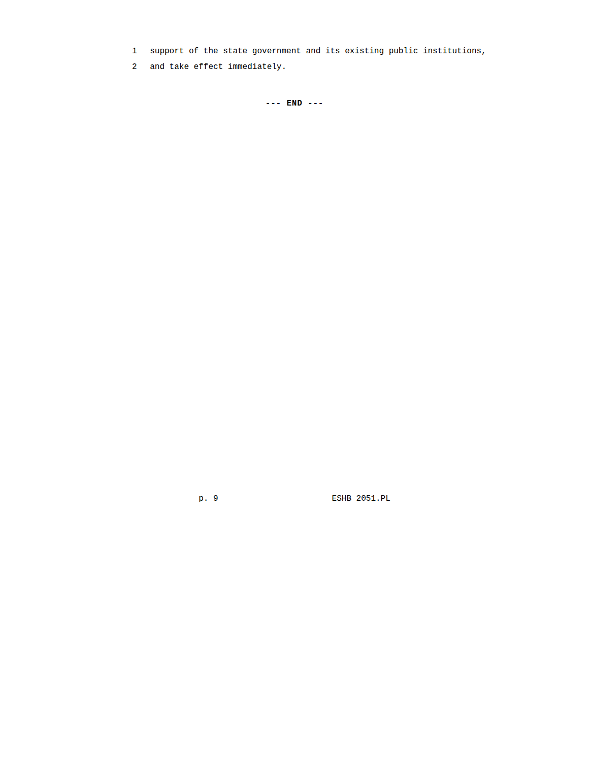1 support of the state government and its existing public institutions,
2 and take effect immediately.
--- END ---
p. 9 ESHB 2051.PL